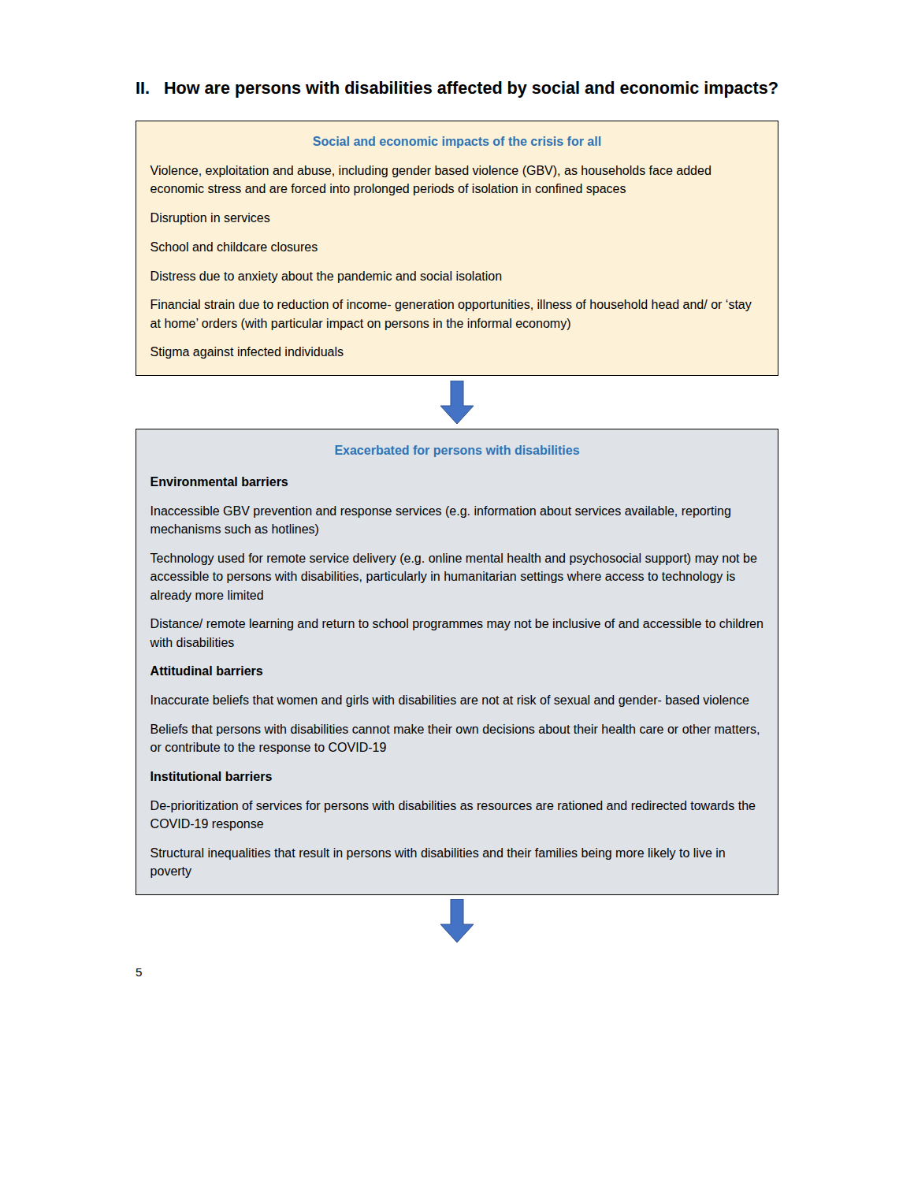II. How are persons with disabilities affected by social and economic impacts?
Social and economic impacts of the crisis for all
Violence, exploitation and abuse, including gender based violence (GBV), as households face added economic stress and are forced into prolonged periods of isolation in confined spaces
Disruption in services
School and childcare closures
Distress due to anxiety about the pandemic and social isolation
Financial strain due to reduction of income- generation opportunities, illness of household head and/ or ‘stay at home’ orders (with particular impact on persons in the informal economy)
Stigma against infected individuals
Exacerbated for persons with disabilities
Environmental barriers
Inaccessible GBV prevention and response services (e.g. information about services available, reporting mechanisms such as hotlines)
Technology used for remote service delivery (e.g. online mental health and psychosocial support) may not be accessible to persons with disabilities, particularly in humanitarian settings where access to technology is already more limited
Distance/ remote learning and return to school programmes may not be inclusive of and accessible to children with disabilities
Attitudinal barriers
Inaccurate beliefs that women and girls with disabilities are not at risk of sexual and gender- based violence
Beliefs that persons with disabilities cannot make their own decisions about their health care or other matters, or contribute to the response to COVID-19
Institutional barriers
De-prioritization of services for persons with disabilities as resources are rationed and redirected towards the COVID-19 response
Structural inequalities that result in persons with disabilities and their families being more likely to live in poverty
5